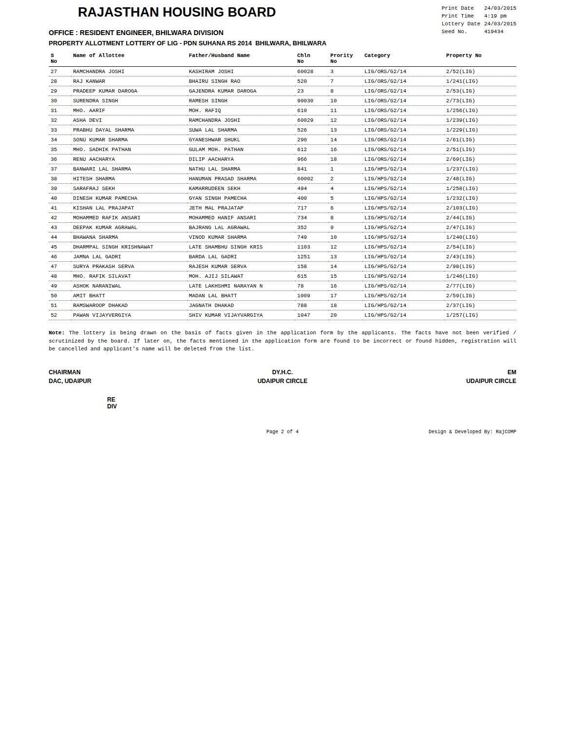| Print Date | 24/03/2015 |
| Print Time | 4:19 pm |
| Lottery Date | 24/03/2015 |
| Seed No. | 419434 |
RAJASTHAN HOUSING BOARD
OFFICE : RESIDENT ENGINEER, BHILWARA DIVISION
PROPERTY ALLOTMENT LOTTERY OF LIG - PDN SUHANA RS 2014 BHILWARA, BHILWARA
| S No | Name of Allottee | Father/Husband Name | Chln No | Prority No | Category | Property No |
| --- | --- | --- | --- | --- | --- | --- |
| 27 | RAMCHANDRA JOSHI | KASHIRAM JOSHI | 60028 | 3 | LIG/ORS/G2/14 | 2/52(LIG) |
| 28 | RAJ KANWAR | BHAIRU SINGH RAO | 520 | 7 | LIG/ORS/G2/14 | 1/241(LIG) |
| 29 | PRADEEP KUMAR DAROGA | GAJENDRA KUMAR DAROGA | 23 | 8 | LIG/ORS/G2/14 | 2/53(LIG) |
| 30 | SURENDRA SINGH | RAMESH SINGH | 90030 | 10 | LIG/ORS/G2/14 | 2/73(LIG) |
| 31 | MHO. AARIF | MOH. RAFIQ | 610 | 11 | LIG/ORS/G2/14 | 1/256(LIG) |
| 32 | ASHA DEVI | RAMCHANDRA JOSHI | 60029 | 12 | LIG/ORS/G2/14 | 1/239(LIG) |
| 33 | PRABHU DAYAL SHARMA | SUWA LAL SHARMA | 526 | 13 | LIG/ORS/G2/14 | 1/229(LIG) |
| 34 | SONU KUMAR SHARMA | GYANESHWAR SHUKL | 290 | 14 | LIG/ORS/G2/14 | 2/61(LIG) |
| 35 | MHO. SADHIK PATHAN | GULAM MOH. PATHAN | 612 | 16 | LIG/ORS/G2/14 | 2/51(LIG) |
| 36 | RENU AACHARYA | DILIP AACHARYA | 966 | 18 | LIG/ORS/G2/14 | 2/69(LIG) |
| 37 | BANWARI LAL SHARMA | NATHU LAL SHARMA | 841 | 1 | LIG/HPS/G2/14 | 1/237(LIG) |
| 38 | HITESH SHARMA | HANUMAN PRASAD SHARMA | 60002 | 2 | LIG/HPS/G2/14 | 2/48(LIG) |
| 39 | SARAFRAJ SEKH | KAMARRUDEEN SEKH | 494 | 4 | LIG/HPS/G2/14 | 1/258(LIG) |
| 40 | DINESH KUMAR PAMECHA | GYAN SINGH PAMECHA | 400 | 5 | LIG/HPS/G2/14 | 1/232(LIG) |
| 41 | KISHAN LAL PRAJAPAT | JETH MAL PRAJATAP | 717 | 6 | LIG/HPS/G2/14 | 2/103(LIG) |
| 42 | MOHAMMED RAFIK ANSARI | MOHAMMED HANIF ANSARI | 734 | 8 | LIG/HPS/G2/14 | 2/44(LIG) |
| 43 | DEEPAK KUMAR AGRAWAL | BAJRANG LAL AGRAWAL | 352 | 9 | LIG/HPS/G2/14 | 2/47(LIG) |
| 44 | BHAWANA SHARMA | VINOD KUMAR SHARMA | 749 | 10 | LIG/HPS/G2/14 | 1/240(LIG) |
| 45 | DHARMPAL SINGH KRISHNAWAT | LATE SHAMBHU SINGH KRIS | 1103 | 12 | LIG/HPS/G2/14 | 2/54(LIG) |
| 46 | JAMNA LAL GADRI | BARDA LAL GADRI | 1251 | 13 | LIG/HPS/G2/14 | 2/43(LIG) |
| 47 | SURYA PRAKASH SERVA | RAJESH KUMAR SERVA | 158 | 14 | LIG/HPS/G2/14 | 2/98(LIG) |
| 48 | MHO. RAFIK SILAVAT | MOH. AJIJ SILAWAT | 615 | 15 | LIG/HPS/G2/14 | 1/246(LIG) |
| 49 | ASHOK NARANIWAL | LATE LAKHSHMI NARAYAN N | 78 | 16 | LIG/HPS/G2/14 | 2/77(LIG) |
| 50 | AMIT BHATT | MADAN LAL BHATT | 1009 | 17 | LIG/HPS/G2/14 | 2/59(LIG) |
| 51 | RAMSWAROOP DHAKAD | JAGNATH DHAKAD | 788 | 18 | LIG/HPS/G2/14 | 2/37(LIG) |
| 52 | PAWAN VIJAYVERGIYA | SHIV KUMAR VIJAYVARGIYA | 1047 | 20 | LIG/HPS/G2/14 | 1/257(LIG) |
Note: The lottery is being drawn on the basis of facts given in the application form by the applicants. The facts have not been verified / scrutinized by the board. If later on, the facts mentioned in the application form are found to be incorrect or found hidden, registration will be cancelled and applicant's name will be deleted from the list.
| CHAIRMAN | DY.H.C. | EM |
| DAC, UDAIPUR | UDAIPUR CIRCLE | UDAIPUR CIRCLE |
RE
DIV
Page 2 of 4
Design & Developed By: RajCOMP